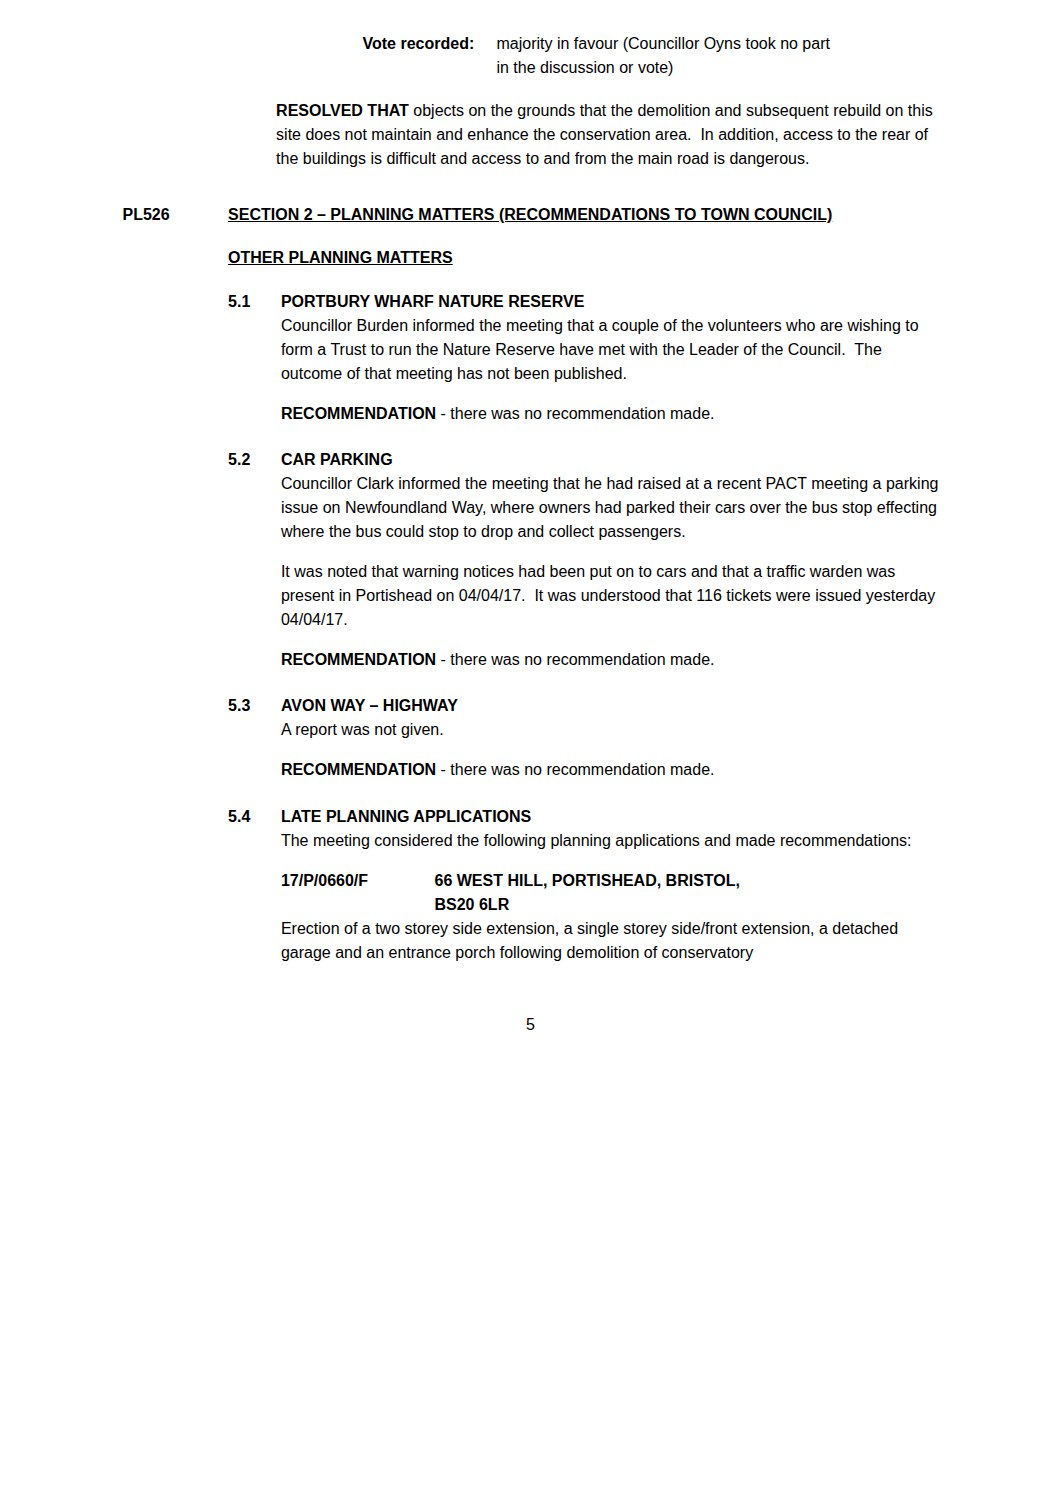Vote recorded: majority in favour (Councillor Oyns took no part
in the discussion or vote)
RESOLVED THAT objects on the grounds that the demolition and subsequent rebuild on this site does not maintain and enhance the conservation area. In addition, access to the rear of the buildings is difficult and access to and from the main road is dangerous.
PL526
SECTION 2 – PLANNING MATTERS (RECOMMENDATIONS TO TOWN COUNCIL)
OTHER PLANNING MATTERS
5.1
PORTBURY WHARF NATURE RESERVE
Councillor Burden informed the meeting that a couple of the volunteers who are wishing to form a Trust to run the Nature Reserve have met with the Leader of the Council. The outcome of that meeting has not been published.
RECOMMENDATION - there was no recommendation made.
5.2
CAR PARKING
Councillor Clark informed the meeting that he had raised at a recent PACT meeting a parking issue on Newfoundland Way, where owners had parked their cars over the bus stop effecting where the bus could stop to drop and collect passengers.
It was noted that warning notices had been put on to cars and that a traffic warden was present in Portishead on 04/04/17. It was understood that 116 tickets were issued yesterday 04/04/17.
RECOMMENDATION - there was no recommendation made.
5.3
AVON WAY – HIGHWAY
A report was not given.
RECOMMENDATION - there was no recommendation made.
5.4
LATE PLANNING APPLICATIONS
The meeting considered the following planning applications and made recommendations:
17/P/0660/F
66 WEST HILL, PORTISHEAD, BRISTOL, BS20 6LR
Erection of a two storey side extension, a single storey side/front extension, a detached garage and an entrance porch following demolition of conservatory
5